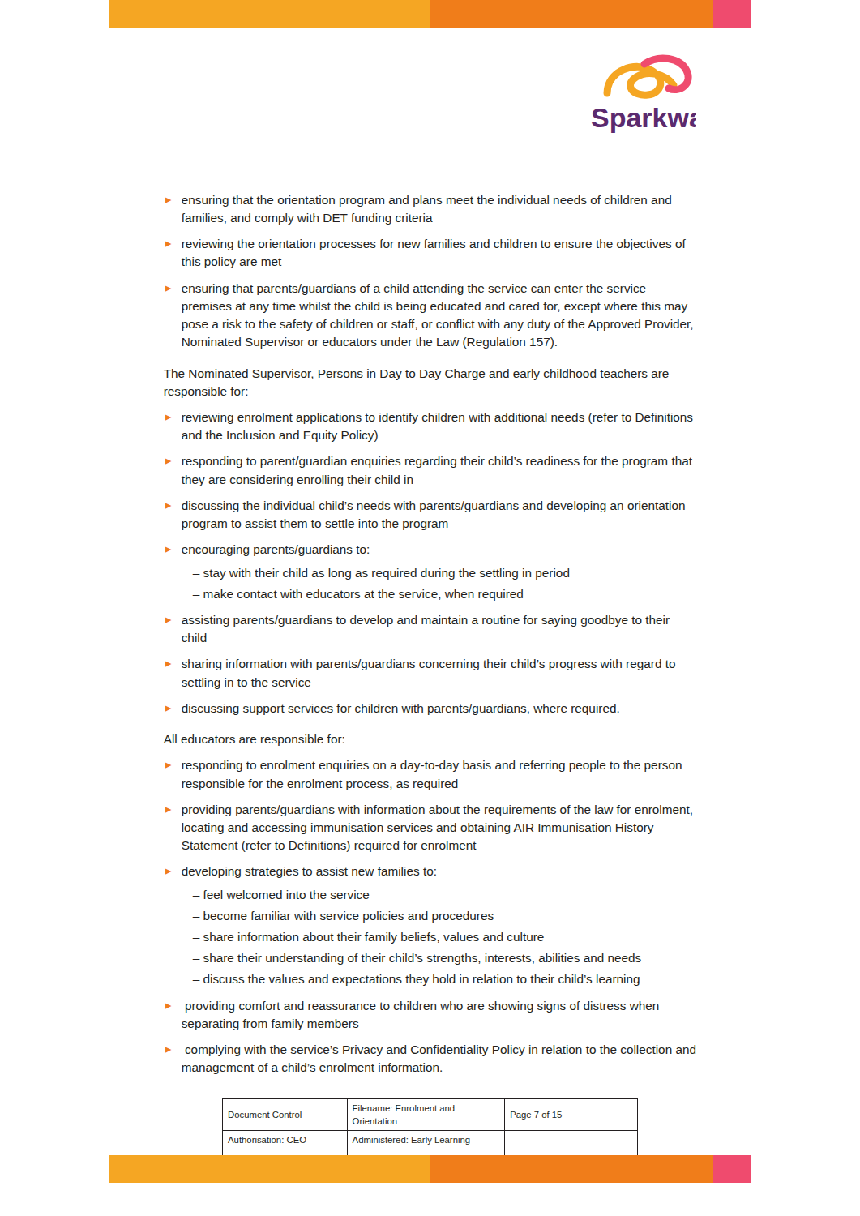Sparkways
ensuring that the orientation program and plans meet the individual needs of children and families, and comply with DET funding criteria
reviewing the orientation processes for new families and children to ensure the objectives of this policy are met
ensuring that parents/guardians of a child attending the service can enter the service premises at any time whilst the child is being educated and cared for, except where this may pose a risk to the safety of children or staff, or conflict with any duty of the Approved Provider, Nominated Supervisor or educators under the Law (Regulation 157).
The Nominated Supervisor, Persons in Day to Day Charge and early childhood teachers are responsible for:
reviewing enrolment applications to identify children with additional needs (refer to Definitions and the Inclusion and Equity Policy)
responding to parent/guardian enquiries regarding their child’s readiness for the program that they are considering enrolling their child in
discussing the individual child’s needs with parents/guardians and developing an orientation program to assist them to settle into the program
encouraging parents/guardians to:
stay with their child as long as required during the settling in period
make contact with educators at the service, when required
assisting parents/guardians to develop and maintain a routine for saying goodbye to their child
sharing information with parents/guardians concerning their child’s progress with regard to settling in to the service
discussing support services for children with parents/guardians, where required.
All educators are responsible for:
responding to enrolment enquiries on a day-to-day basis and referring people to the person responsible for the enrolment process, as required
providing parents/guardians with information about the requirements of the law for enrolment, locating and accessing immunisation services and obtaining AIR Immunisation History Statement (refer to Definitions) required for enrolment
developing strategies to assist new families to:
feel welcomed into the service
become familiar with service policies and procedures
share information about their family beliefs, values and culture
share their understanding of their child’s strengths, interests, abilities and needs
discuss the values and expectations they hold in relation to their child’s learning
providing comfort and reassurance to children who are showing signs of distress when separating from family members
complying with the service’s Privacy and Confidentiality Policy in relation to the collection and management of a child’s enrolment information.
| Document Control | Filename: Enrolment and Orientation | Page 7 of 15 |
| Authorisation: CEO | Administered: Early Learning | |
| Date: May 2021 | Version: 1 | Next Revision Due Date: November 2022 |